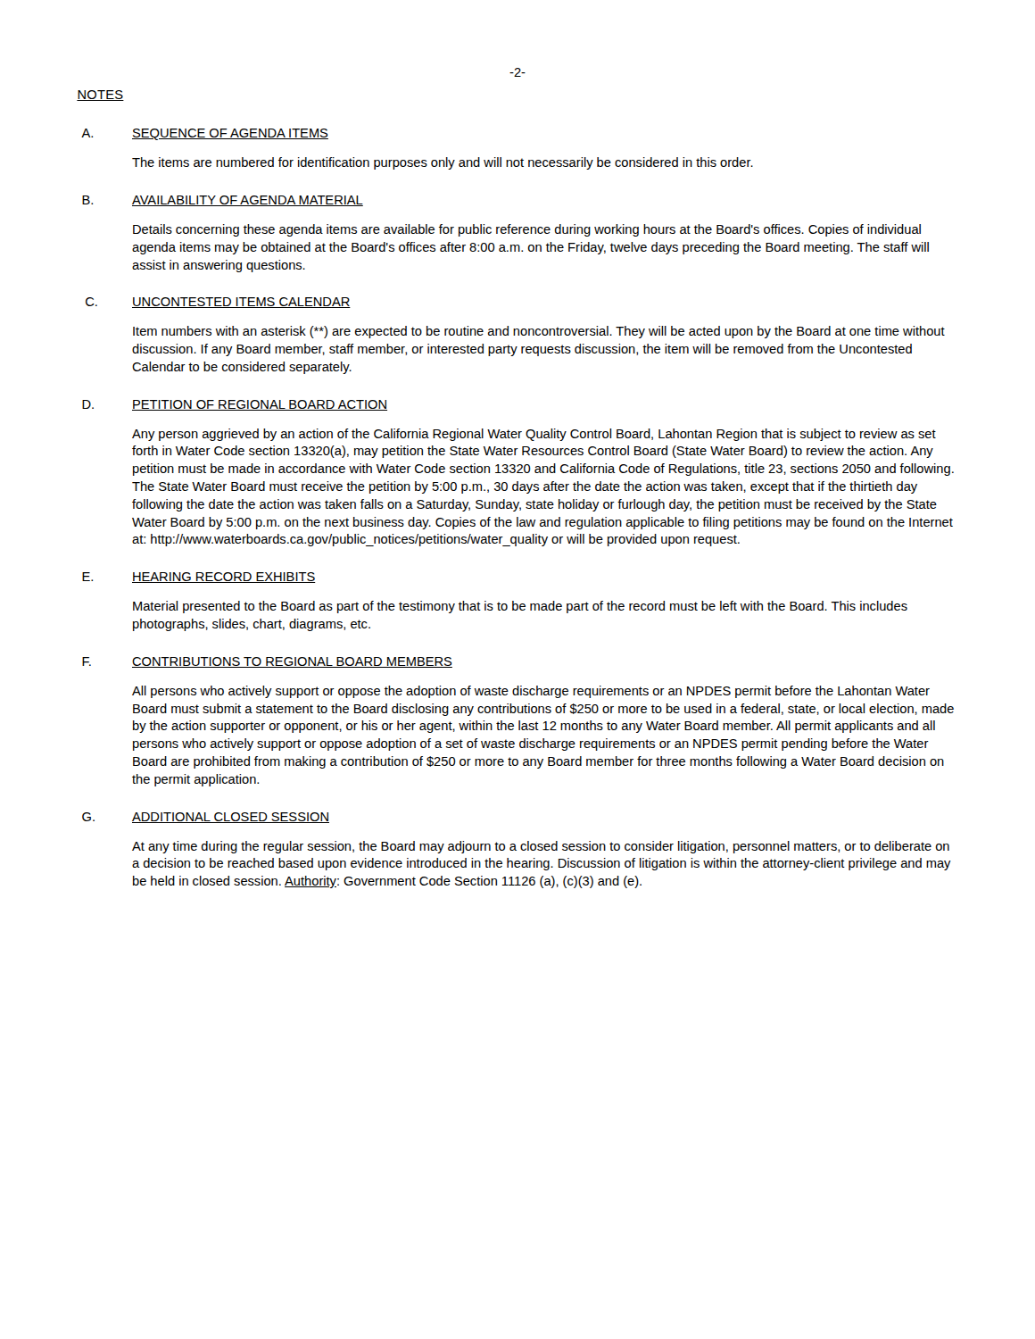-2-
NOTES
A. SEQUENCE OF AGENDA ITEMS
The items are numbered for identification purposes only and will not necessarily be considered in this order.
B. AVAILABILITY OF AGENDA MATERIAL
Details concerning these agenda items are available for public reference during working hours at the Board's offices. Copies of individual agenda items may be obtained at the Board's offices after 8:00 a.m. on the Friday, twelve days preceding the Board meeting. The staff will assist in answering questions.
C. UNCONTESTED ITEMS CALENDAR
Item numbers with an asterisk (**) are expected to be routine and noncontroversial. They will be acted upon by the Board at one time without discussion. If any Board member, staff member, or interested party requests discussion, the item will be removed from the Uncontested Calendar to be considered separately.
D. PETITION OF REGIONAL BOARD ACTION
Any person aggrieved by an action of the California Regional Water Quality Control Board, Lahontan Region that is subject to review as set forth in Water Code section 13320(a), may petition the State Water Resources Control Board (State Water Board) to review the action. Any petition must be made in accordance with Water Code section 13320 and California Code of Regulations, title 23, sections 2050 and following. The State Water Board must receive the petition by 5:00 p.m., 30 days after the date the action was taken, except that if the thirtieth day following the date the action was taken falls on a Saturday, Sunday, state holiday or furlough day, the petition must be received by the State Water Board by 5:00 p.m. on the next business day. Copies of the law and regulation applicable to filing petitions may be found on the Internet at: http://www.waterboards.ca.gov/public_notices/petitions/water_quality or will be provided upon request.
E. HEARING RECORD EXHIBITS
Material presented to the Board as part of the testimony that is to be made part of the record must be left with the Board. This includes photographs, slides, chart, diagrams, etc.
F. CONTRIBUTIONS TO REGIONAL BOARD MEMBERS
All persons who actively support or oppose the adoption of waste discharge requirements or an NPDES permit before the Lahontan Water Board must submit a statement to the Board disclosing any contributions of $250 or more to be used in a federal, state, or local election, made by the action supporter or opponent, or his or her agent, within the last 12 months to any Water Board member. All permit applicants and all persons who actively support or oppose adoption of a set of waste discharge requirements or an NPDES permit pending before the Water Board are prohibited from making a contribution of $250 or more to any Board member for three months following a Water Board decision on the permit application.
G. ADDITIONAL CLOSED SESSION
At any time during the regular session, the Board may adjourn to a closed session to consider litigation, personnel matters, or to deliberate on a decision to be reached based upon evidence introduced in the hearing. Discussion of litigation is within the attorney-client privilege and may be held in closed session. Authority: Government Code Section 11126 (a), (c)(3) and (e).